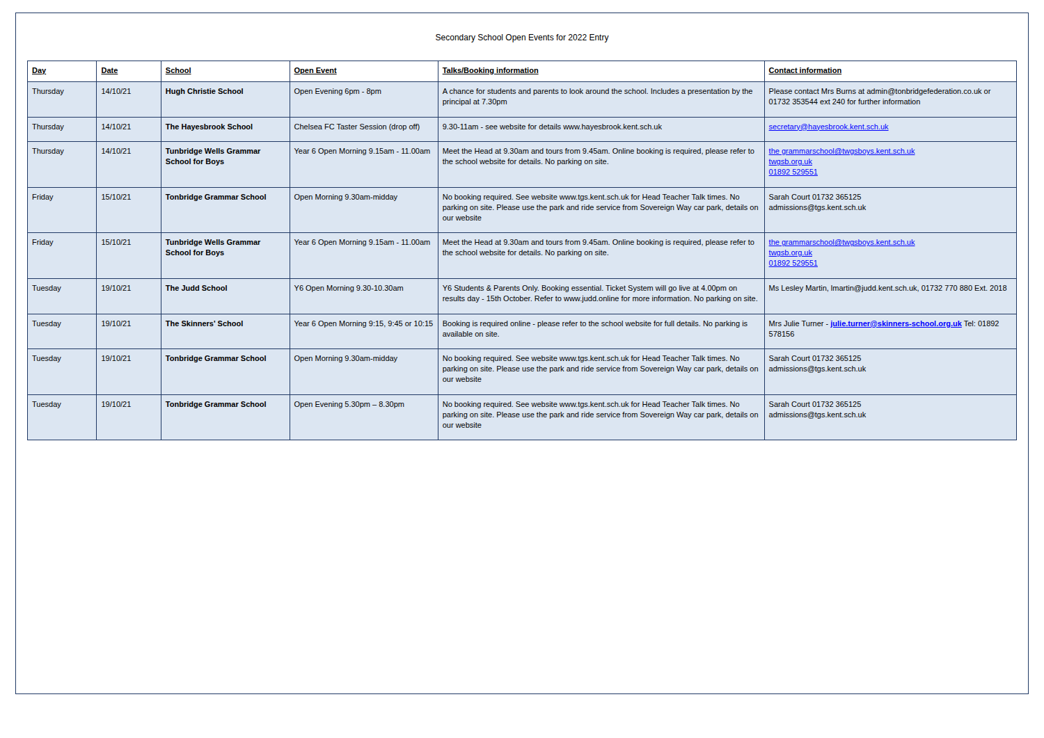Secondary School Open Events for 2022 Entry
| Day | Date | School | Open Event | Talks/Booking information | Contact information |
| --- | --- | --- | --- | --- | --- |
| Thursday | 14/10/21 | Hugh Christie School | Open Evening 6pm - 8pm | A chance for students and parents to look around the school. Includes a presentation by the principal at 7.30pm | Please contact Mrs Burns at admin@tonbridgefederation.co.uk or 01732 353544 ext 240 for further information |
| Thursday | 14/10/21 | The Hayesbrook School | Chelsea FC Taster Session (drop off) | 9.30-11am - see website for details www.hayesbrook.kent.sch.uk | secretary@hayesbrook.kent.sch.uk |
| Thursday | 14/10/21 | Tunbridge Wells Grammar School for Boys | Year 6 Open Morning 9.15am - 11.00am | Meet the Head at 9.30am and tours from 9.45am. Online booking is required, please refer to the school website for details. No parking on site. | the grammarschool@twgsboys.kent.sch.uk twgsb.org.uk 01892 529551 |
| Friday | 15/10/21 | Tonbridge Grammar School | Open Morning 9.30am-midday | No booking required. See website www.tgs.kent.sch.uk for Head Teacher Talk times. No parking on site. Please use the park and ride service from Sovereign Way car park, details on our website | Sarah Court 01732 365125 admissions@tgs.kent.sch.uk |
| Friday | 15/10/21 | Tunbridge Wells Grammar School for Boys | Year 6 Open Morning 9.15am - 11.00am | Meet the Head at 9.30am and tours from 9.45am. Online booking is required, please refer to the school website for details. No parking on site. | the grammarschool@twgsboys.kent.sch.uk twgsb.org.uk 01892 529551 |
| Tuesday | 19/10/21 | The Judd School | Y6 Open Morning 9.30-10.30am | Y6 Students & Parents Only. Booking essential. Ticket System will go live at 4.00pm on results day - 15th October. Refer to www.judd.online for more information. No parking on site. | Ms Lesley Martin, lmartin@judd.kent.sch.uk, 01732 770 880 Ext. 2018 |
| Tuesday | 19/10/21 | The Skinners' School | Year 6 Open Morning 9:15, 9:45 or 10:15 | Booking is required online - please refer to the school website for full details. No parking is available on site. | Mrs Julie Turner - julie.turner@skinners-school.org.uk Tel: 01892 578156 |
| Tuesday | 19/10/21 | Tonbridge Grammar School | Open Morning 9.30am-midday | No booking required. See website www.tgs.kent.sch.uk for Head Teacher Talk times. No parking on site. Please use the park and ride service from Sovereign Way car park, details on our website | Sarah Court 01732 365125 admissions@tgs.kent.sch.uk |
| Tuesday | 19/10/21 | Tonbridge Grammar School | Open Evening 5.30pm – 8.30pm | No booking required. See website www.tgs.kent.sch.uk for Head Teacher Talk times. No parking on site. Please use the park and ride service from Sovereign Way car park, details on our website | Sarah Court 01732 365125 admissions@tgs.kent.sch.uk |